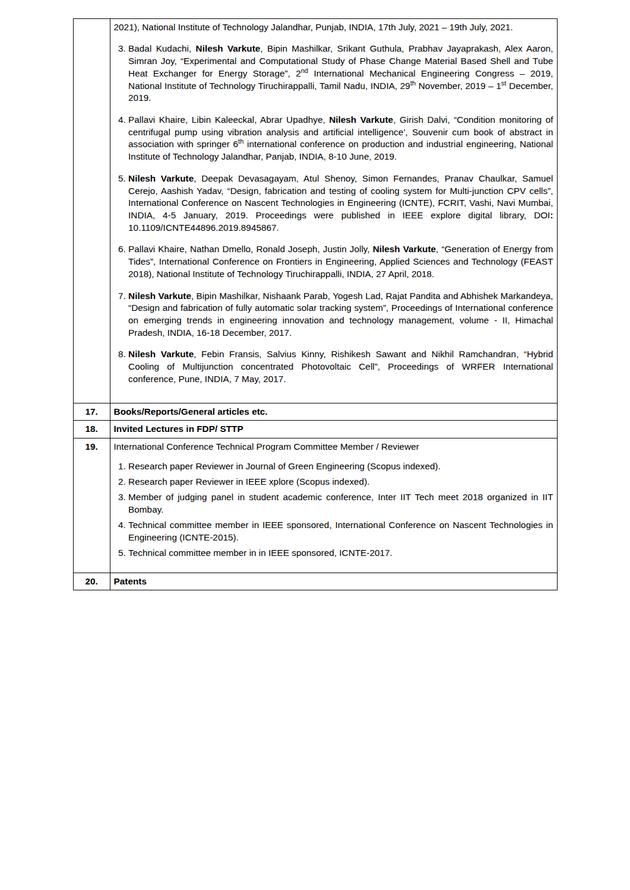| | 2021), National Institute of Technology Jalandhar, Punjab, INDIA, 17th July, 2021 – 19th July, 2021. Badal Kudachi, Nilesh Varkute , Bipin Mashilkar, Srikant Guthula, Prabhav Jayaprakash, Alex Aaron, Simran Joy, “Experimental and Computational Study of Phase Change Material Based Shell and Tube Heat Exchanger for Energy Storage”, 2 nd International Mechanical Engineering Congress – 2019, National Institute of Technology Tiruchirappalli, Tamil Nadu, INDIA, 29 th November, 2019 – 1 st December, 2019. Pallavi Khaire, Libin Kaleeckal, Abrar Upadhye, Nilesh Varkute , Girish Dalvi, “Condition monitoring of centrifugal pump using vibration analysis and artificial intelligence’, Souvenir cum book of abstract in association with springer 6 th international conference on production and industrial engineering, National Institute of Technology Jalandhar, Panjab, INDIA, 8-10 June, 2019. Nilesh Varkute , Deepak Devasagayam, Atul Shenoy, Simon Fernandes, Pranav Chaulkar, Samuel Cerejo, Aashish Yadav, “Design, fabrication and testing of cooling system for Multi-junction CPV cells”, International Conference on Nascent Technologies in Engineering (ICNTE), FCRIT, Vashi, Navi Mumbai, INDIA, 4-5 January, 2019. Proceedings were published in IEEE explore digital library, DOI : 10.1109/ICNTE44896.2019.8945867. Pallavi Khaire, Nathan Dmello, Ronald Joseph, Justin Jolly, Nilesh Varkute , “Generation of Energy from Tides”, International Conference on Frontiers in Engineering, Applied Sciences and Technology (FEAST 2018), National Institute of Technology Tiruchirappalli, INDIA, 27 April, 2018. Nilesh Varkute , Bipin Mashilkar, Nishaank Parab, Yogesh Lad, Rajat Pandita and Abhishek Markandeya, “Design and fabrication of fully automatic solar tracking system”, Proceedings of International conference on emerging trends in engineering innovation and technology management, volume - II, Himachal Pradesh, INDIA, 16-18 December, 2017. Nilesh Varkute , Febin Fransis, Salvius Kinny, Rishikesh Sawant and Nikhil Ramchandran, “Hybrid Cooling of Multijunction concentrated Photovoltaic Cell”, Proceedings of WRFER International conference, Pune, INDIA, 7 May, 2017. |
| 17. | Books/Reports/General articles etc. |
| 18. | Invited Lectures in FDP/ STTP |
| 19. | International Conference Technical Program Committee Member / Reviewer Research paper Reviewer in Journal of Green Engineering (Scopus indexed). Research paper Reviewer in IEEE xplore (Scopus indexed). Member of judging panel in student academic conference, Inter IIT Tech meet 2018 organized in IIT Bombay. Technical committee member in IEEE sponsored, International Conference on Nascent Technologies in Engineering (ICNTE-2015). Technical committee member in in IEEE sponsored, ICNTE-2017. |
| 20. | Patents |